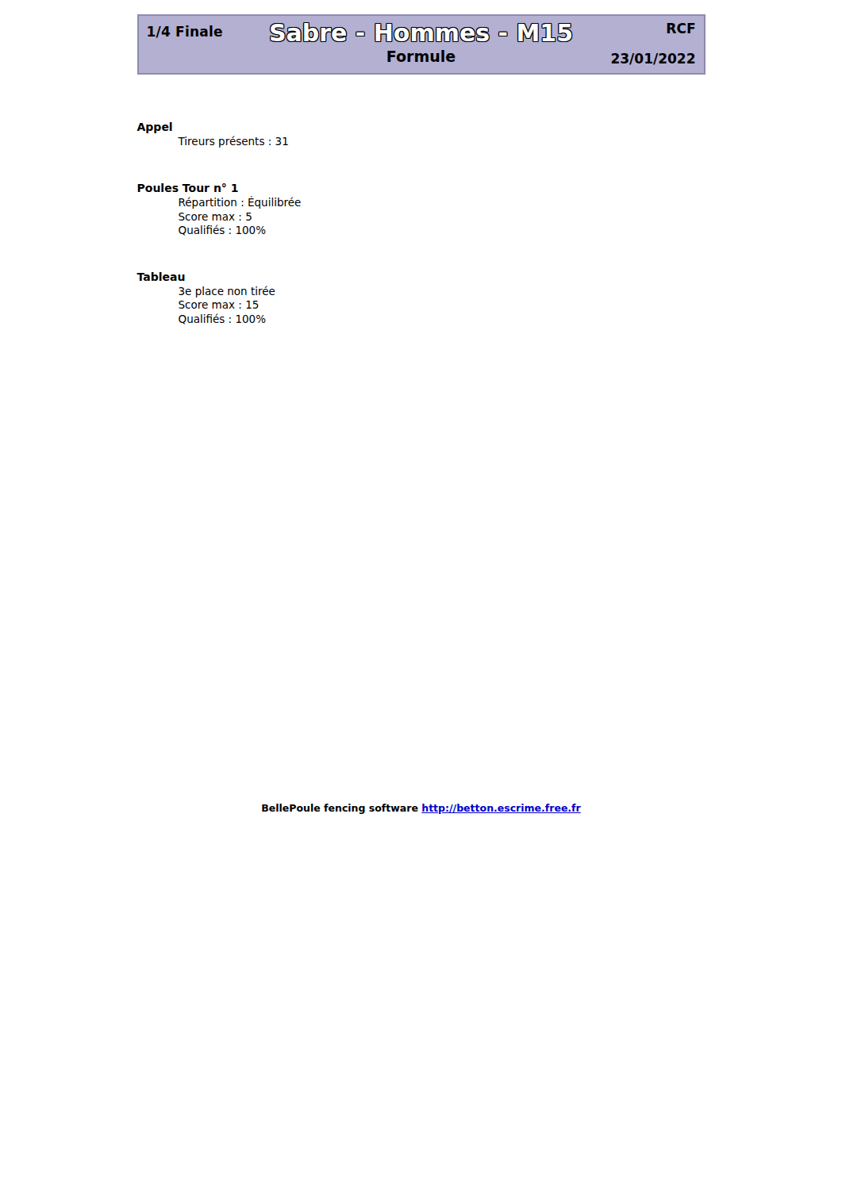1/4 Finale
Sabre - Hommes - M15
Formule
RCF
23/01/2022
Appel
Tireurs présents : 31
Poules Tour n° 1
Répartition : Équilibrée
Score max : 5
Qualifiés : 100%
Tableau
3e place non tirée
Score max : 15
Qualifiés : 100%
BellePoule fencing software http://betton.escrime.free.fr